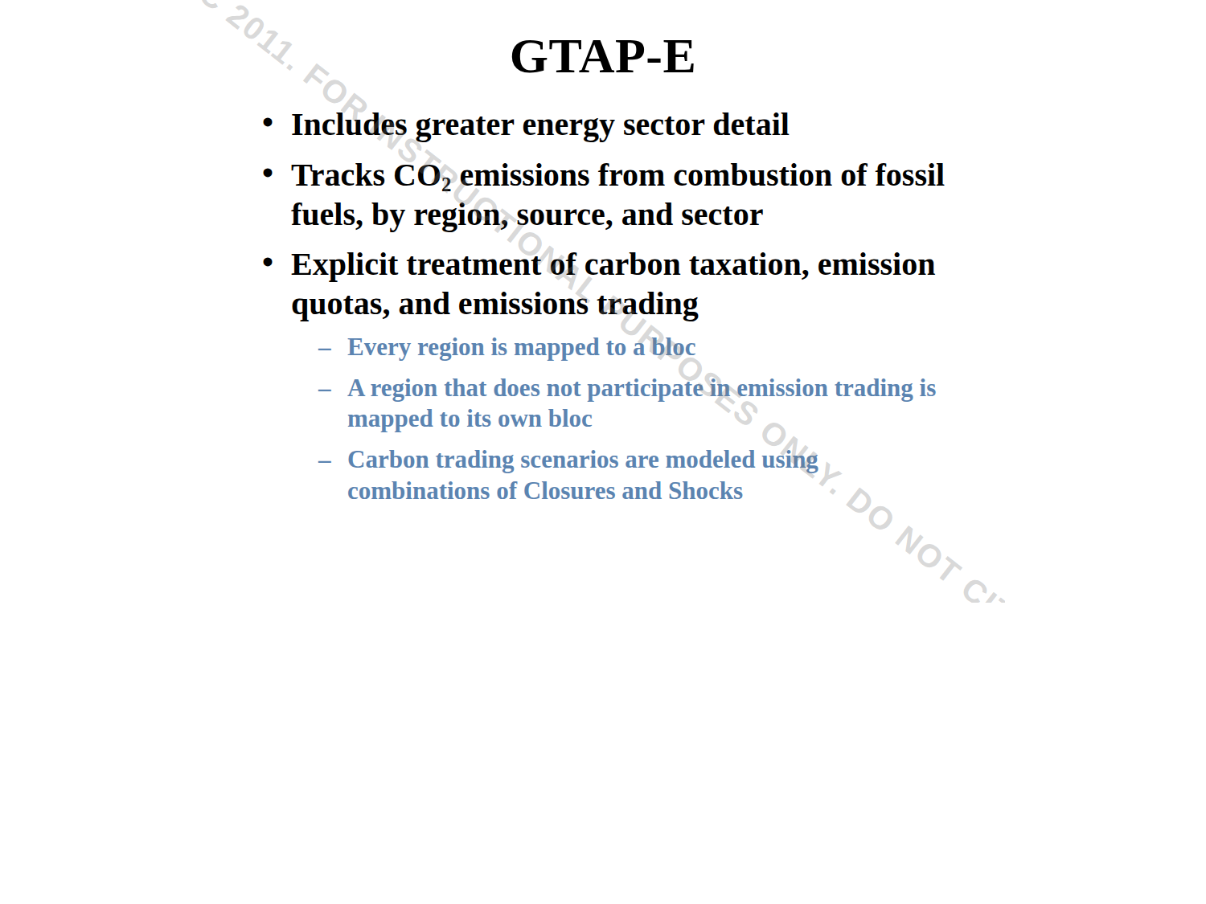GTAP-E
Includes greater energy sector detail
Tracks CO2 emissions from combustion of fossil fuels, by region, source, and sector
Explicit treatment of carbon taxation, emission quotas, and emissions trading
Every region is mapped to a bloc
A region that does not participate in emission trading is mapped to its own bloc
Carbon trading scenarios are modeled using combinations of Closures and Shocks
19 GTAP SC 2011. FOR INSTRUCTIONAL PURPOSES ONLY. DO NOT CITE/QUOTE.